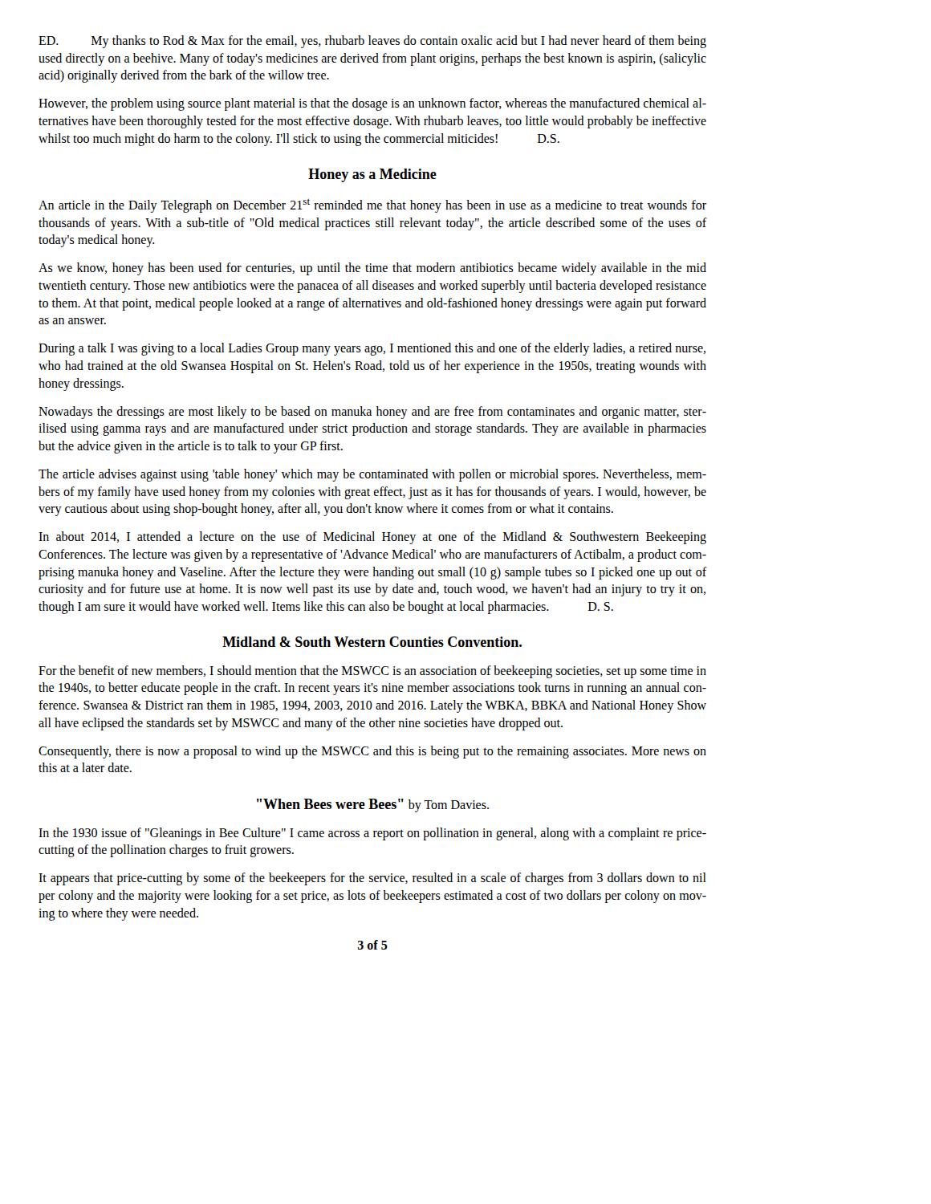ED. My thanks to Rod & Max for the email, yes, rhubarb leaves do contain oxalic acid but I had never heard of them being used directly on a beehive. Many of today's medicines are derived from plant origins, perhaps the best known is aspirin, (salicylic acid) originally derived from the bark of the willow tree.
However, the problem using source plant material is that the dosage is an unknown factor, whereas the manufactured chemical alternatives have been thoroughly tested for the most effective dosage. With rhubarb leaves, too little would probably be ineffective whilst too much might do harm to the colony. I'll stick to using the commercial miticides!D.S.
Honey as a Medicine
An article in the Daily Telegraph on December 21st reminded me that honey has been in use as a medicine to treat wounds for thousands of years. With a sub-title of "Old medical practices still relevant today", the article described some of the uses of today's medical honey.
As we know, honey has been used for centuries, up until the time that modern antibiotics became widely available in the mid twentieth century. Those new antibiotics were the panacea of all diseases and worked superbly until bacteria developed resistance to them. At that point, medical people looked at a range of alternatives and old-fashioned honey dressings were again put forward as an answer.
During a talk I was giving to a local Ladies Group many years ago, I mentioned this and one of the elderly ladies, a retired nurse, who had trained at the old Swansea Hospital on St. Helen's Road, told us of her experience in the 1950s, treating wounds with honey dressings.
Nowadays the dressings are most likely to be based on manuka honey and are free from contaminates and organic matter, sterilised using gamma rays and are manufactured under strict production and storage standards. They are available in pharmacies but the advice given in the article is to talk to your GP first.
The article advises against using 'table honey' which may be contaminated with pollen or microbial spores. Nevertheless, members of my family have used honey from my colonies with great effect, just as it has for thousands of years. I would, however, be very cautious about using shop-bought honey, after all, you don't know where it comes from or what it contains.
In about 2014, I attended a lecture on the use of Medicinal Honey at one of the Midland & Southwestern Beekeeping Conferences. The lecture was given by a representative of 'Advance Medical' who are manufacturers of Actibalm, a product comprising manuka honey and Vaseline. After the lecture they were handing out small (10 g) sample tubes so I picked one up out of curiosity and for future use at home. It is now well past its use by date and, touch wood, we haven't had an injury to try it on, though I am sure it would have worked well. Items like this can also be bought at local pharmacies.D. S.
Midland & South Western Counties Convention.
For the benefit of new members, I should mention that the MSWCC is an association of beekeeping societies, set up some time in the 1940s, to better educate people in the craft. In recent years it's nine member associations took turns in running an annual conference. Swansea & District ran them in 1985, 1994, 2003, 2010 and 2016. Lately the WBKA, BBKA and National Honey Show all have eclipsed the standards set by MSWCC and many of the other nine societies have dropped out.
Consequently, there is now a proposal to wind up the MSWCC and this is being put to the remaining associates. More news on this at a later date.
"When Bees were Bees" by Tom Davies.
In the 1930 issue of "Gleanings in Bee Culture" I came across a report on pollination in general, along with a complaint re price-cutting of the pollination charges to fruit growers.
It appears that price-cutting by some of the beekeepers for the service, resulted in a scale of charges from 3 dollars down to nil per colony and the majority were looking for a set price, as lots of beekeepers estimated a cost of two dollars per colony on moving to where they were needed.
3 of 5